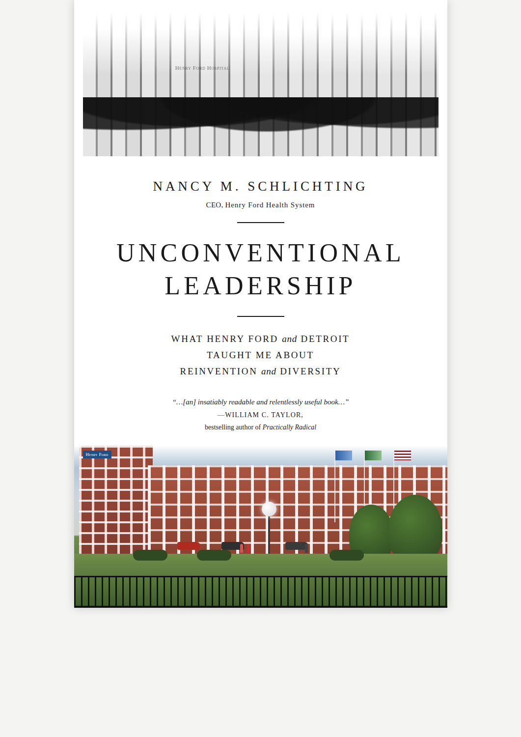Nancy M. Schlichting
CEO, Henry Ford Health System
UnconventionalLeadership
What Henry Ford and Detroit
Taught Me About
Reinvention and Diversity
“…[an] insatiably readable and relentlessly useful book…” —William C. Taylor, bestselling author of Practically Radical
Henry Ford
Henry Ford Hospital